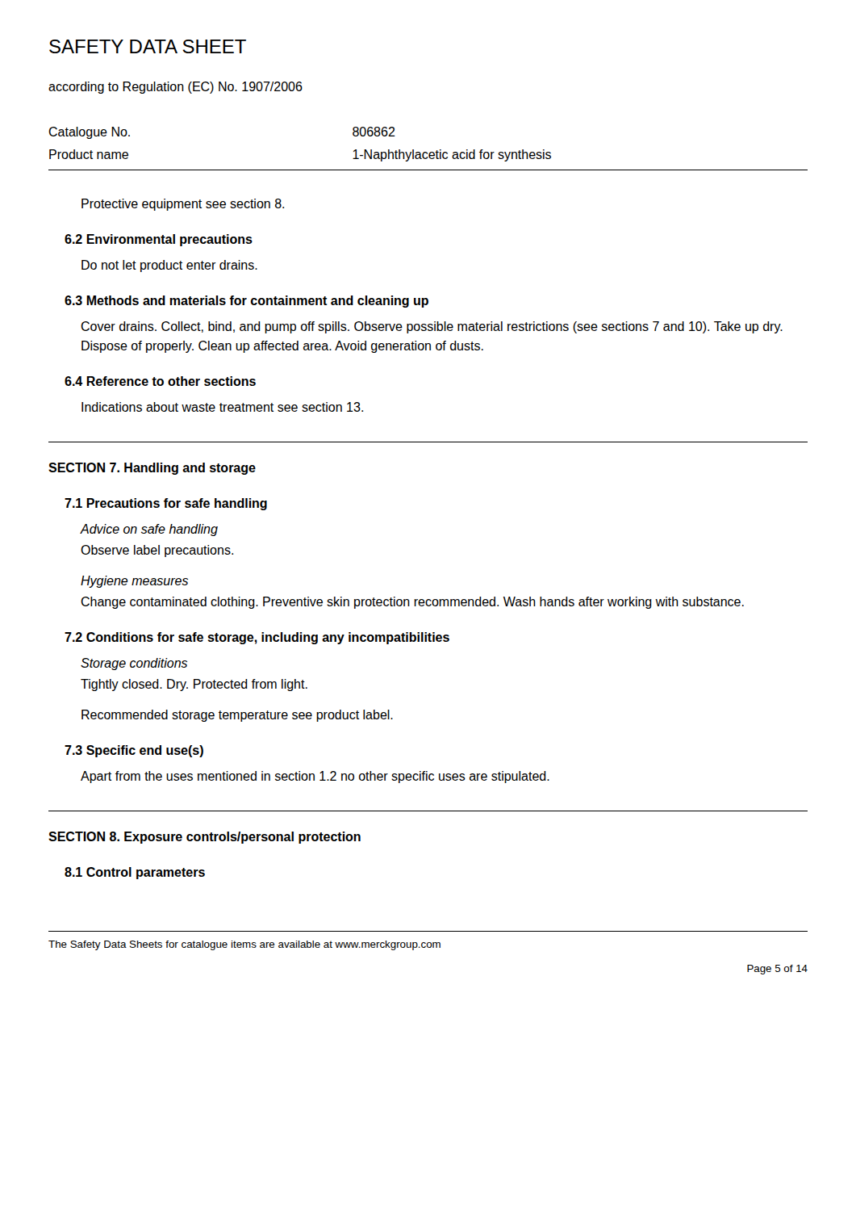SAFETY DATA SHEET
according to Regulation (EC) No. 1907/2006
| Catalogue No. | 806862 |
| Product name | 1-Naphthylacetic acid for synthesis |
Protective equipment see section 8.
6.2 Environmental precautions
Do not let product enter drains.
6.3 Methods and materials for containment and cleaning up
Cover drains. Collect, bind, and pump off spills. Observe possible material restrictions (see sections 7 and 10). Take up dry. Dispose of properly. Clean up affected area. Avoid generation of dusts.
6.4 Reference to other sections
Indications about waste treatment see section 13.
SECTION 7. Handling and storage
7.1 Precautions for safe handling
Advice on safe handling
Observe label precautions.
Hygiene measures
Change contaminated clothing. Preventive skin protection recommended. Wash hands after working with substance.
7.2 Conditions for safe storage, including any incompatibilities
Storage conditions
Tightly closed. Dry. Protected from light.
Recommended storage temperature see product label.
7.3 Specific end use(s)
Apart from the uses mentioned in section 1.2 no other specific uses are stipulated.
SECTION 8. Exposure controls/personal protection
8.1 Control parameters
The Safety Data Sheets for catalogue items are available at www.merckgroup.com
Page 5 of 14